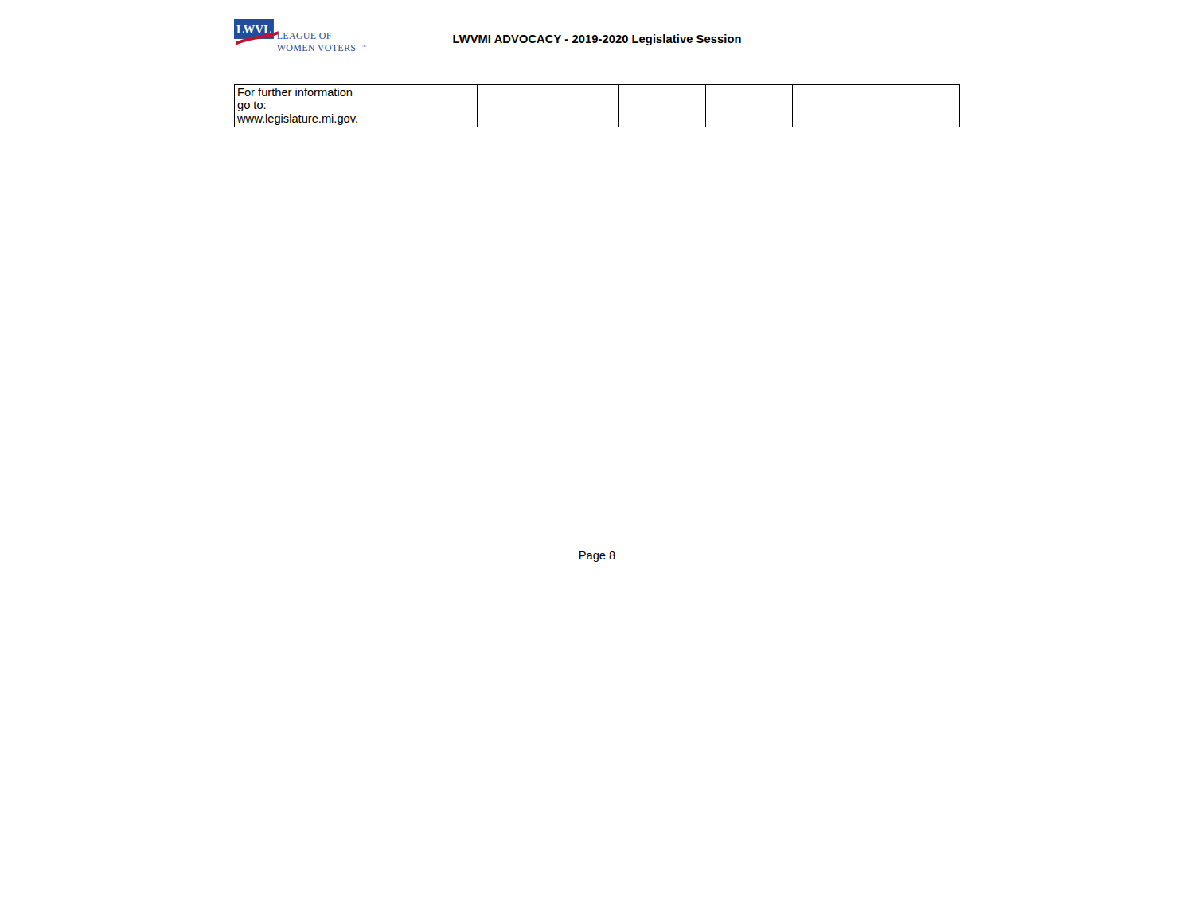LWVL LEAGUE OF WOMEN VOTERS ®
LWVMI ADVOCACY - 2019-2020 Legislative Session
| For further information go to: www.legislature.mi.gov. | | | | | | |
Page 8